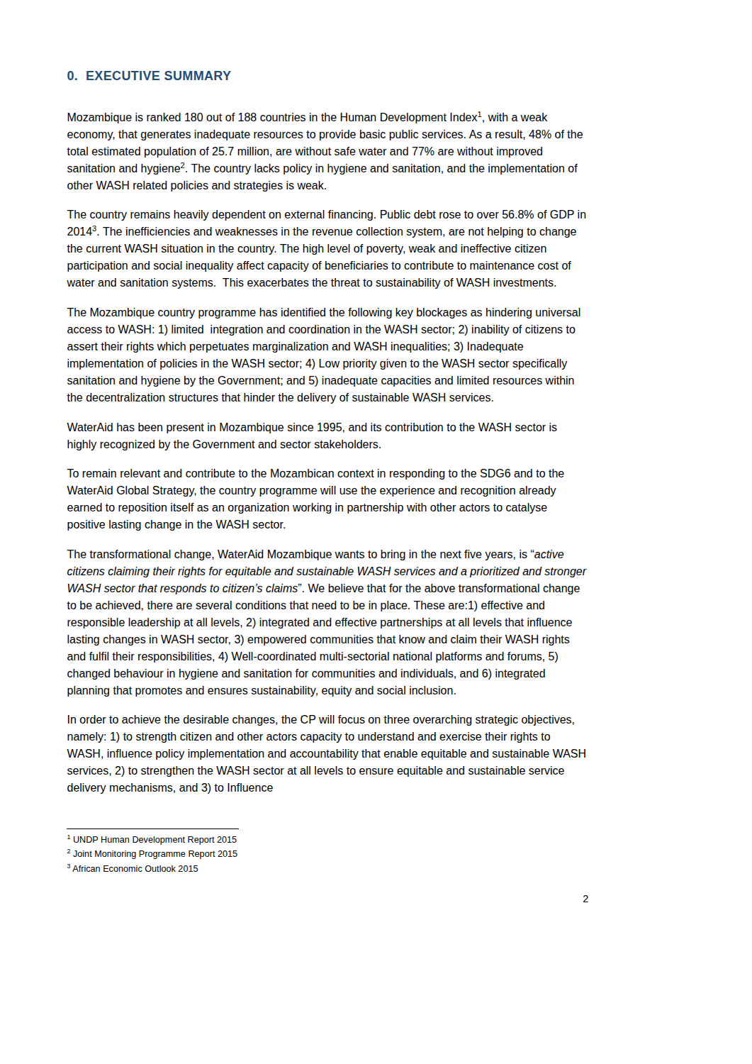0. EXECUTIVE SUMMARY
Mozambique is ranked 180 out of 188 countries in the Human Development Index1, with a weak economy, that generates inadequate resources to provide basic public services. As a result, 48% of the total estimated population of 25.7 million, are without safe water and 77% are without improved sanitation and hygiene2. The country lacks policy in hygiene and sanitation, and the implementation of other WASH related policies and strategies is weak.
The country remains heavily dependent on external financing. Public debt rose to over 56.8% of GDP in 20143. The inefficiencies and weaknesses in the revenue collection system, are not helping to change the current WASH situation in the country. The high level of poverty, weak and ineffective citizen participation and social inequality affect capacity of beneficiaries to contribute to maintenance cost of water and sanitation systems. This exacerbates the threat to sustainability of WASH investments.
The Mozambique country programme has identified the following key blockages as hindering universal access to WASH: 1) limited integration and coordination in the WASH sector; 2) inability of citizens to assert their rights which perpetuates marginalization and WASH inequalities; 3) Inadequate implementation of policies in the WASH sector; 4) Low priority given to the WASH sector specifically sanitation and hygiene by the Government; and 5) inadequate capacities and limited resources within the decentralization structures that hinder the delivery of sustainable WASH services.
WaterAid has been present in Mozambique since 1995, and its contribution to the WASH sector is highly recognized by the Government and sector stakeholders.
To remain relevant and contribute to the Mozambican context in responding to the SDG6 and to the WaterAid Global Strategy, the country programme will use the experience and recognition already earned to reposition itself as an organization working in partnership with other actors to catalyse positive lasting change in the WASH sector.
The transformational change, WaterAid Mozambique wants to bring in the next five years, is “active citizens claiming their rights for equitable and sustainable WASH services and a prioritized and stronger WASH sector that responds to citizen’s claims”. We believe that for the above transformational change to be achieved, there are several conditions that need to be in place. These are:1) effective and responsible leadership at all levels, 2) integrated and effective partnerships at all levels that influence lasting changes in WASH sector, 3) empowered communities that know and claim their WASH rights and fulfil their responsibilities, 4) Well-coordinated multi-sectorial national platforms and forums, 5) changed behaviour in hygiene and sanitation for communities and individuals, and 6) integrated planning that promotes and ensures sustainability, equity and social inclusion.
In order to achieve the desirable changes, the CP will focus on three overarching strategic objectives, namely: 1) to strength citizen and other actors capacity to understand and exercise their rights to WASH, influence policy implementation and accountability that enable equitable and sustainable WASH services, 2) to strengthen the WASH sector at all levels to ensure equitable and sustainable service delivery mechanisms, and 3) to Influence
1 UNDP Human Development Report 2015
2 Joint Monitoring Programme Report 2015
3 African Economic Outlook 2015
2